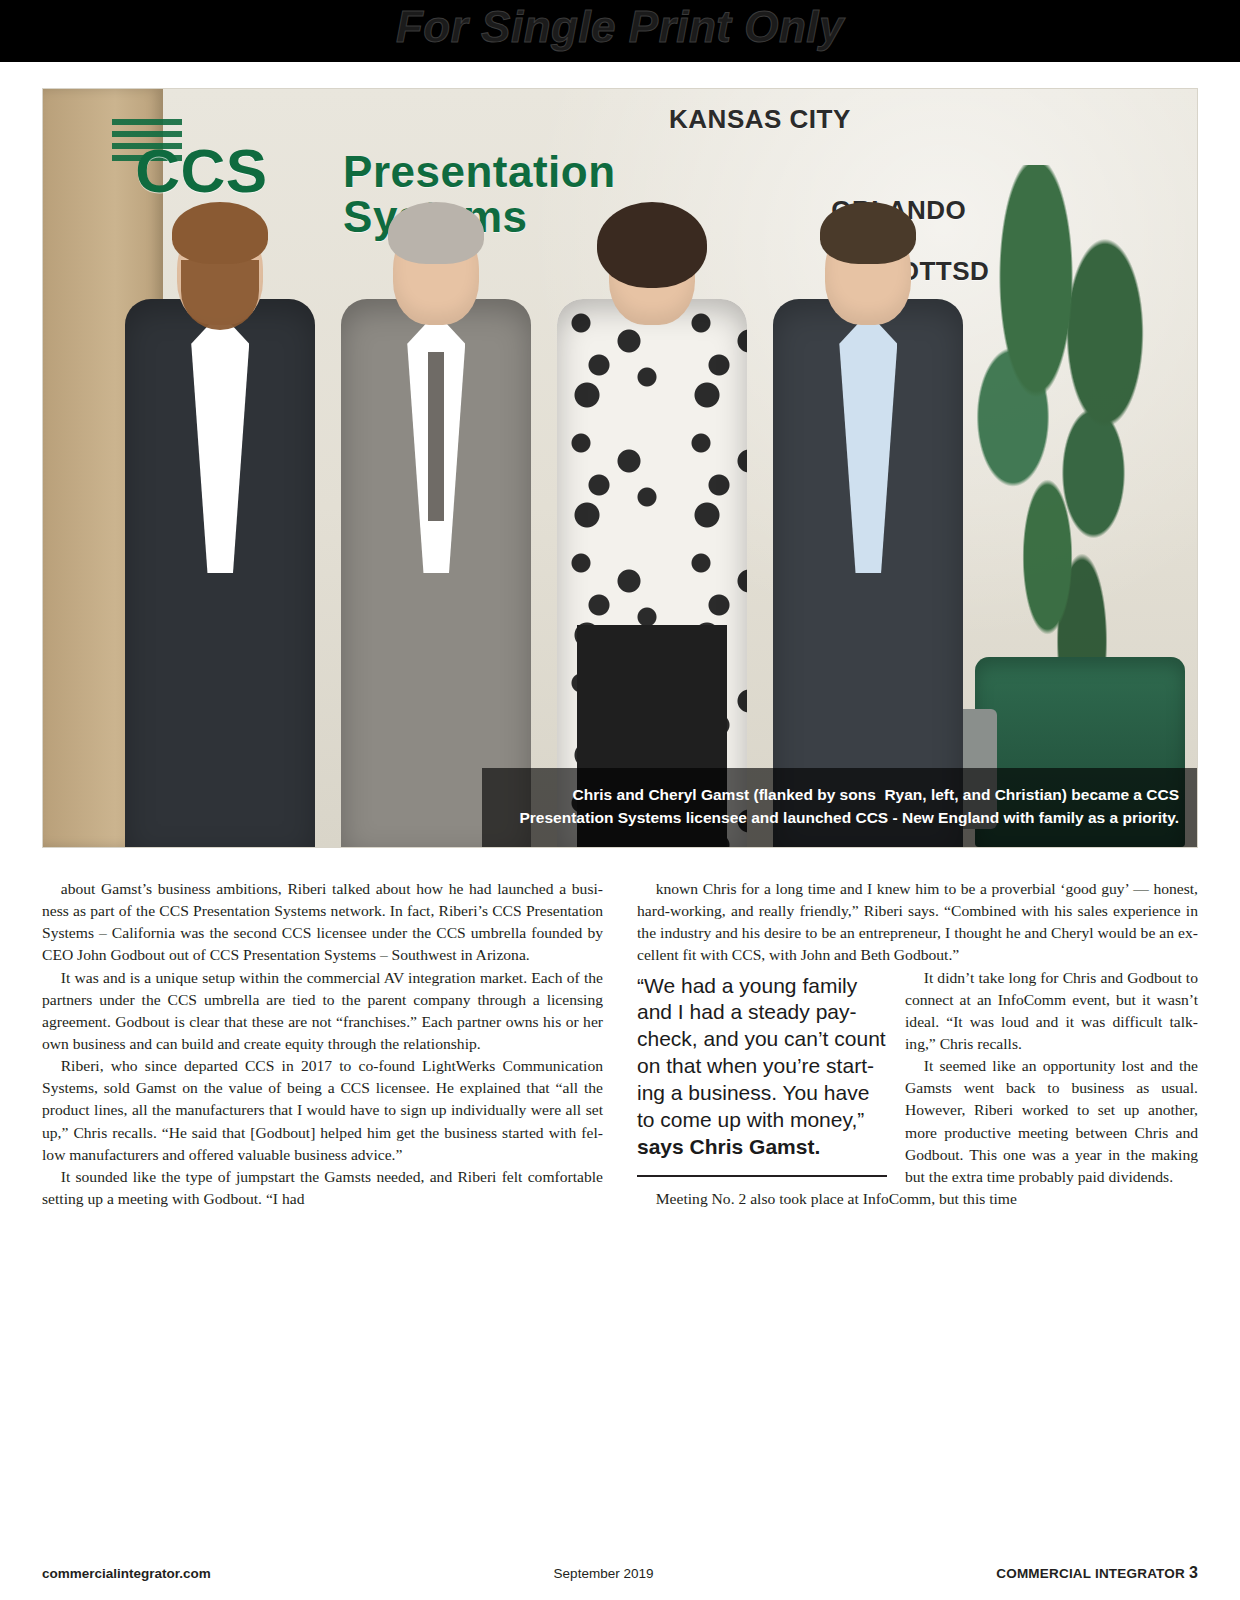For Single Print Only
CCS
Presentation
Systems
KANSAS CITY
ORLANDO
SCOTTSD
SAN DIEGO
TUCSON
Chris and Cheryl Gamst (flanked by sons Ryan, left, and Christian) became a CCS Presentation Systems licensee and launched CCS - New England with family as a priority.
about Gamst’s business ambitions, Riberi talked about how he had launched a business as part of the CCS Presentation Systems network. In fact, Riberi’s CCS Presentation Systems – California was the second CCS licensee under the CCS umbrella founded by CEO John Godbout out of CCS Presentation Systems – Southwest in Arizona.
It was and is a unique setup within the commercial AV integration market. Each of the partners under the CCS umbrella are tied to the parent company through a licensing agreement. Godbout is clear that these are not “franchises.” Each partner owns his or her own business and can build and create equity through the relationship.
Riberi, who since departed CCS in 2017 to co-found LightWerks Communication Systems, sold Gamst on the value of being a CCS licensee. He explained that “all the product lines, all the manufacturers that I would have to sign up individually were all set up,” Chris recalls. “He said that [Godbout] helped him get the business started with fellow manufacturers and offered valuable business advice.”
It sounded like the type of jumpstart the Gamsts needed, and Riberi felt comfortable setting up a meeting with Godbout. “I had
known Chris for a long time and I knew him to be a proverbial ‘good guy’ — honest, hard-working, and really friendly,” Riberi says. “Combined with his sales experience in the industry and his desire to be an entrepreneur, I thought he and Cheryl would be an excellent fit with CCS, with John and Beth Godbout.”
“We had a young family and I had a steady paycheck, and you can’t count on that when you’re starting a business. You have to come up with money,” says Chris Gamst.
It didn’t take long for Chris and Godbout to connect at an InfoComm event, but it wasn’t ideal. “It was loud and it was difficult talking,” Chris recalls.
It seemed like an opportunity lost and the Gamsts went back to business as usual. However, Riberi worked to set up another, more productive meeting between Chris and Godbout. This one was a year in the making but the extra time probably paid dividends.
Meeting No. 2 also took place at InfoComm, but this time
commercialintegrator.com
September 2019
COMMERCIAL INTEGRATOR 3